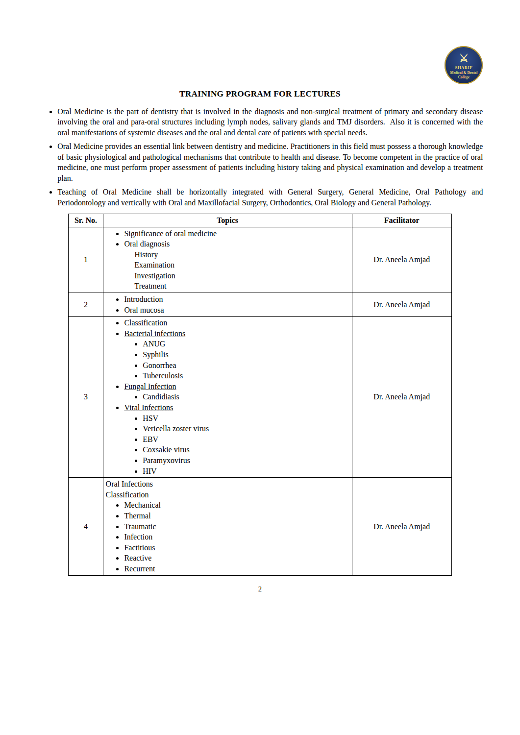⚔ SHARIF Medical & Dental College
TRAINING PROGRAM FOR LECTURES
Oral Medicine is the part of dentistry that is involved in the diagnosis and non-surgical treatment of primary and secondary disease involving the oral and para-oral structures including lymph nodes, salivary glands and TMJ disorders. Also it is concerned with the oral manifestations of systemic diseases and the oral and dental care of patients with special needs.
Oral Medicine provides an essential link between dentistry and medicine. Practitioners in this field must possess a thorough knowledge of basic physiological and pathological mechanisms that contribute to health and disease. To become competent in the practice of oral medicine, one must perform proper assessment of patients including history taking and physical examination and develop a treatment plan.
Teaching of Oral Medicine shall be horizontally integrated with General Surgery, General Medicine, Oral Pathology and Periodontology and vertically with Oral and Maxillofacial Surgery, Orthodontics, Oral Biology and General Pathology.
| Sr. No. | Topics | Facilitator |
| --- | --- | --- |
| 1 | Significance of oral medicine Oral diagnosis History Examination Investigation Treatment | Dr. Aneela Amjad |
| 2 | Introduction Oral mucosa | Dr. Aneela Amjad |
| 3 | Classification Bacterial infections ANUG Syphilis Gonorrhea Tuberculosis Fungal Infection Candidiasis Viral Infections HSV Vericella zoster virus EBV Coxsakie virus Paramyxovirus HIV | Dr. Aneela Amjad |
| 4 | Oral Infections Classification Mechanical Thermal Traumatic Infection Factitious Reactive Recurrent | Dr. Aneela Amjad |
2